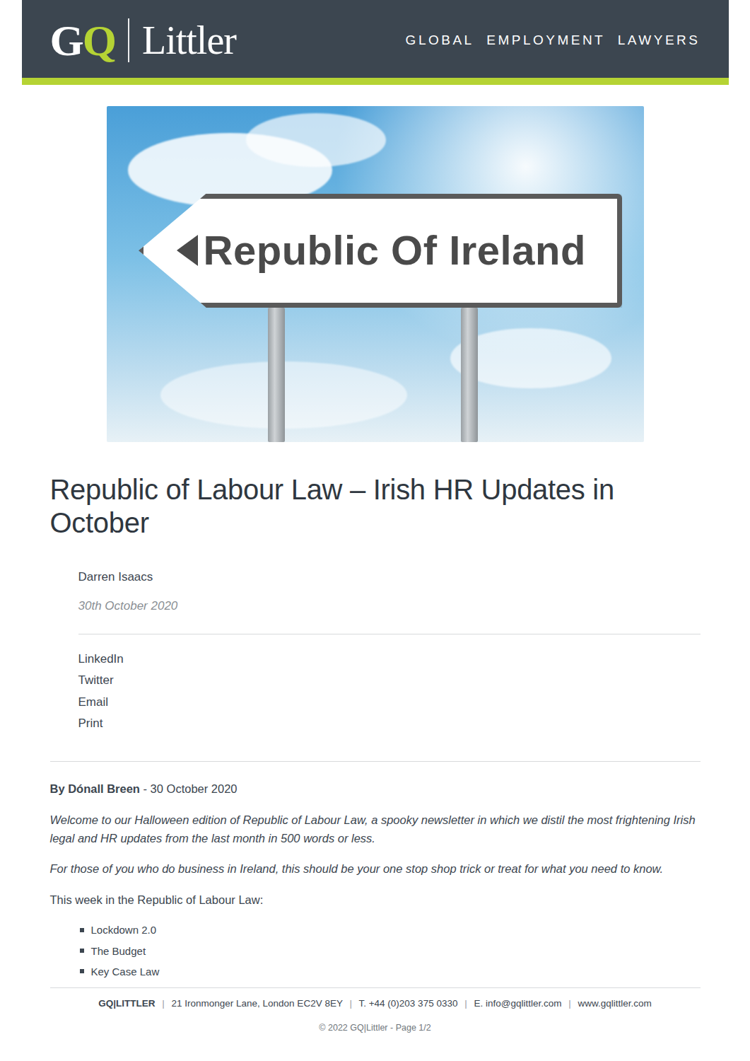GQ Littler
GLOBAL EMPLOYMENT LAWYERS
Republic Of Ireland
Republic of Labour Law – Irish HR Updates in October
Darren Isaacs
30th October 2020
LinkedIn
Twitter
Email
Print
By Dónall Breen - 30 October 2020
Welcome to our Halloween edition of Republic of Labour Law, a spooky newsletter in which we distil the most frightening Irish legal and HR updates from the last month in 500 words or less.
For those of you who do business in Ireland, this should be your one stop shop trick or treat for what you need to know.
This week in the Republic of Labour Law:
Lockdown 2.0
The Budget
Key Case Law
GQ|LITTLER | 21 Ironmonger Lane, London EC2V 8EY | T. +44 (0)203 375 0330 | E. info@gqlittler.com | www.gqlittler.com
© 2022 GQ|Littler - Page 1/2